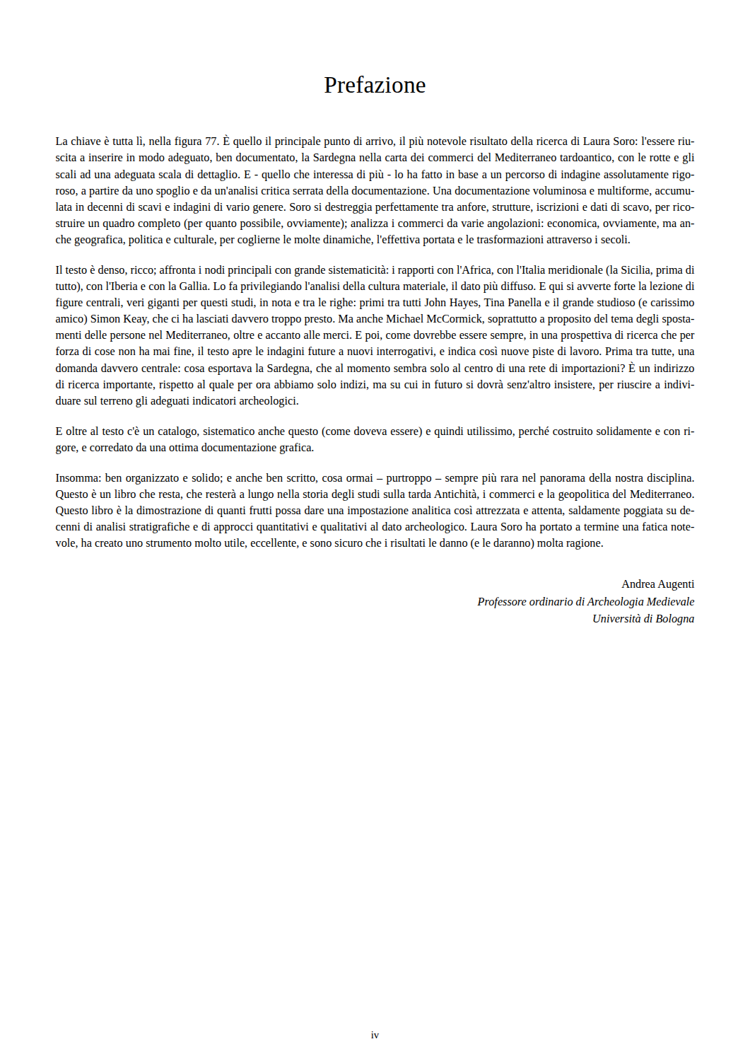Prefazione
La chiave è tutta lì, nella figura 77. È quello il principale punto di arrivo, il più notevole risultato della ricerca di Laura Soro: l'essere riuscita a inserire in modo adeguato, ben documentato, la Sardegna nella carta dei commerci del Mediterraneo tardoantico, con le rotte e gli scali ad una adeguata scala di dettaglio. E - quello che interessa di più - lo ha fatto in base a un percorso di indagine assolutamente rigoroso, a partire da uno spoglio e da un'analisi critica serrata della documentazione. Una documentazione voluminosa e multiforme, accumulata in decenni di scavi e indagini di vario genere. Soro si destreggia perfettamente tra anfore, strutture, iscrizioni e dati di scavo, per ricostruire un quadro completo (per quanto possibile, ovviamente); analizza i commerci da varie angolazioni: economica, ovviamente, ma anche geografica, politica e culturale, per coglierne le molte dinamiche, l'effettiva portata e le trasformazioni attraverso i secoli.
Il testo è denso, ricco; affronta i nodi principali con grande sistematicità: i rapporti con l'Africa, con l'Italia meridionale (la Sicilia, prima di tutto), con l'Iberia e con la Gallia. Lo fa privilegiando l'analisi della cultura materiale, il dato più diffuso. E qui si avverte forte la lezione di figure centrali, veri giganti per questi studi, in nota e tra le righe: primi tra tutti John Hayes, Tina Panella e il grande studioso (e carissimo amico) Simon Keay, che ci ha lasciati davvero troppo presto. Ma anche Michael McCormick, soprattutto a proposito del tema degli spostamenti delle persone nel Mediterraneo, oltre e accanto alle merci. E poi, come dovrebbe essere sempre, in una prospettiva di ricerca che per forza di cose non ha mai fine, il testo apre le indagini future a nuovi interrogativi, e indica così nuove piste di lavoro. Prima tra tutte, una domanda davvero centrale: cosa esportava la Sardegna, che al momento sembra solo al centro di una rete di importazioni? È un indirizzo di ricerca importante, rispetto al quale per ora abbiamo solo indizi, ma su cui in futuro si dovrà senz'altro insistere, per riuscire a individuare sul terreno gli adeguati indicatori archeologici.
E oltre al testo c'è un catalogo, sistematico anche questo (come doveva essere) e quindi utilissimo, perché costruito solidamente e con rigore, e corredato da una ottima documentazione grafica.
Insomma: ben organizzato e solido; e anche ben scritto, cosa ormai – purtroppo – sempre più rara nel panorama della nostra disciplina. Questo è un libro che resta, che resterà a lungo nella storia degli studi sulla tarda Antichità, i commerci e la geopolitica del Mediterraneo. Questo libro è la dimostrazione di quanti frutti possa dare una impostazione analitica così attrezzata e attenta, saldamente poggiata su decenni di analisi stratigrafiche e di approcci quantitativi e qualitativi al dato archeologico. Laura Soro ha portato a termine una fatica notevole, ha creato uno strumento molto utile, eccellente, e sono sicuro che i risultati le danno (e le daranno) molta ragione.
Andrea Augenti
Professore ordinario di Archeologia Medievale
Università di Bologna
iv